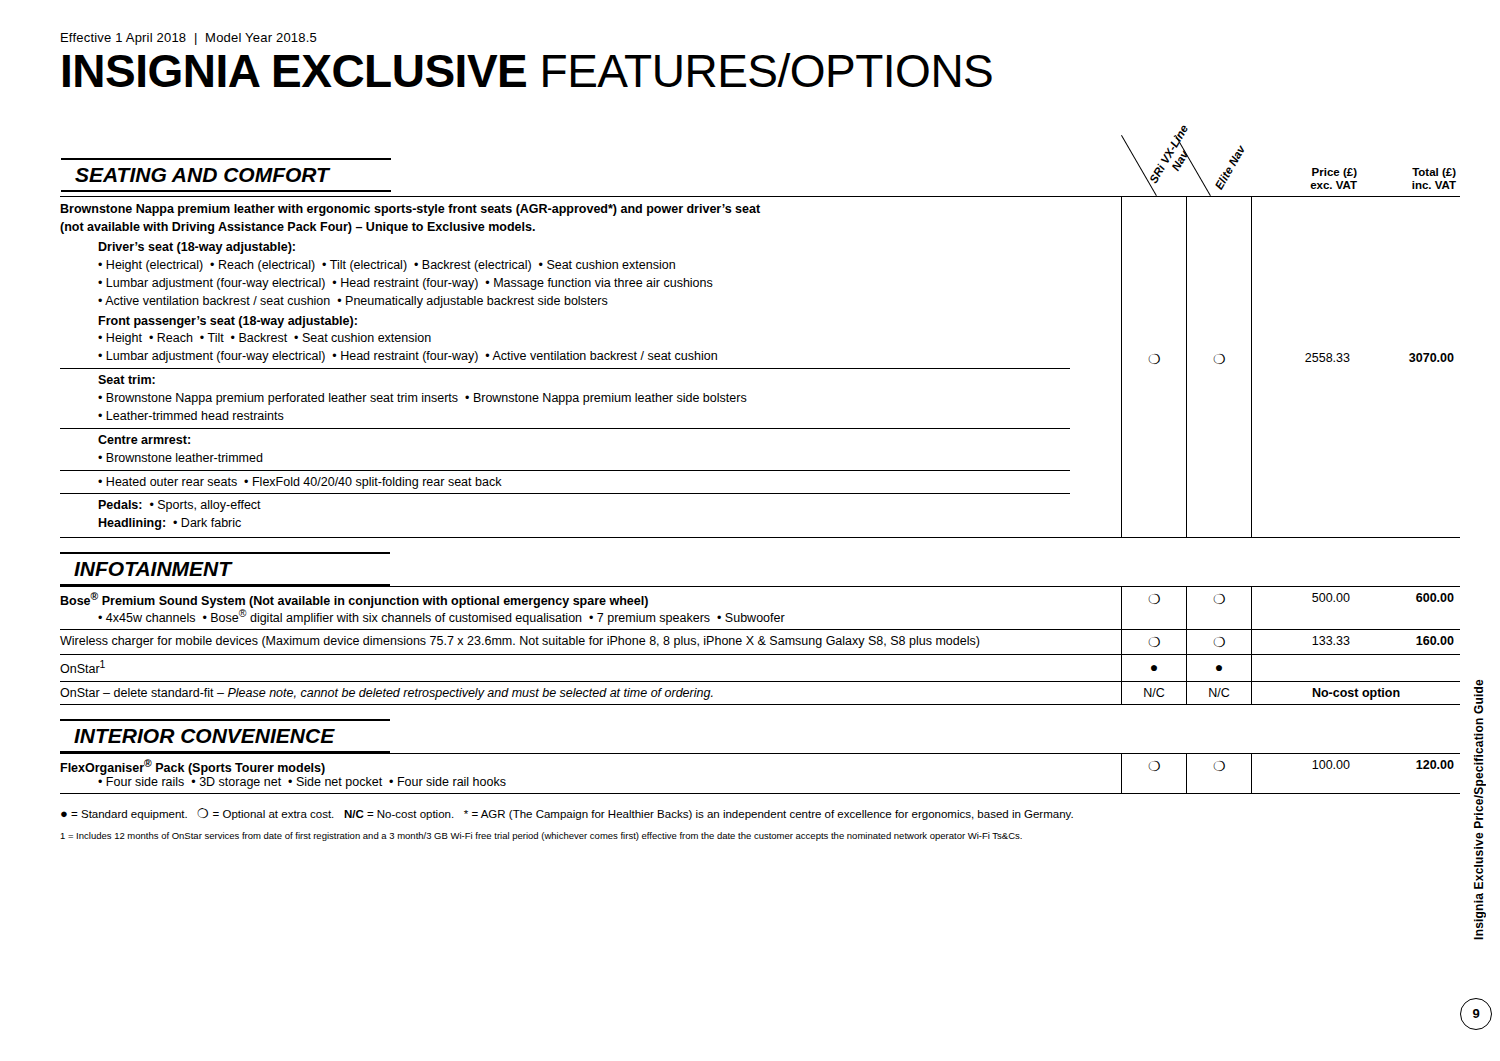Effective 1 April 2018 | Model Year 2018.5
INSIGNIA EXCLUSIVE FEATURES/OPTIONS
| SEATING AND COMFORT | SRi VX-Line Nav | Elite Nav | Price (£) exc. VAT | Total (£) inc. VAT |
| Brownstone Nappa premium leather with ergonomic sports-style front seats (AGR-approved*) and power driver’s seat (not available with Driving Assistance Pack Four) – Unique to Exclusive models. Driver’s seat (18-way adjustable): • Height (electrical) • Reach (electrical) • Tilt (electrical) • Backrest (electrical) • Seat cushion extension • Lumbar adjustment (four-way electrical) • Head restraint (four-way) • Massage function via three air cushions • Active ventilation backrest / seat cushion • Pneumatically adjustable backrest side bolsters Front passenger’s seat (18-way adjustable): • Height • Reach • Tilt • Backrest • Seat cushion extension • Lumbar adjustment (four-way electrical) • Head restraint (four-way) • Active ventilation backrest / seat cushion Seat trim: • Brownstone Nappa premium perforated leather seat trim inserts • Brownstone Nappa premium leather side bolsters • Leather-trimmed head restraints Centre armrest: • Brownstone leather-trimmed • Heated outer rear seats • FlexFold 40/20/40 split-folding rear seat back Pedals: • Sports, alloy-effect Headlining: • Dark fabric | ❍ | ❍ | 2558.33 | 3070.00 |
INFOTAINMENT
| Bose ® Premium Sound System (Not available in conjunction with optional emergency spare wheel) • 4x45w channels • Bose ® digital amplifier with six channels of customised equalisation • 7 premium speakers • Subwoofer | ❍ | ❍ | 500.00 | 600.00 |
| Wireless charger for mobile devices (Maximum device dimensions 75.7 x 23.6mm. Not suitable for iPhone 8, 8 plus, iPhone X & Samsung Galaxy S8, S8 plus models) | ❍ | ❍ | 133.33 | 160.00 |
| OnStar 1 | ● | ● | | |
| OnStar – delete standard-fit – Please note, cannot be deleted retrospectively and must be selected at time of ordering. | N/C | N/C | No-cost option |
INTERIOR CONVENIENCE
| FlexOrganiser ® Pack (Sports Tourer models) • Four side rails • 3D storage net • Side net pocket • Four side rail hooks | ❍ | ❍ | 100.00 | 120.00 |
● = Standard equipment. ❍ = Optional at extra cost. N/C = No-cost option. * = AGR (The Campaign for Healthier Backs) is an independent centre of excellence for ergonomics, based in Germany.
1 = Includes 12 months of OnStar services from date of first registration and a 3 month/3 GB Wi-Fi free trial period (whichever comes first) effective from the date the customer accepts the nominated network operator Wi-Fi Ts&Cs.
Insignia Exclusive Price/Specification Guide
9